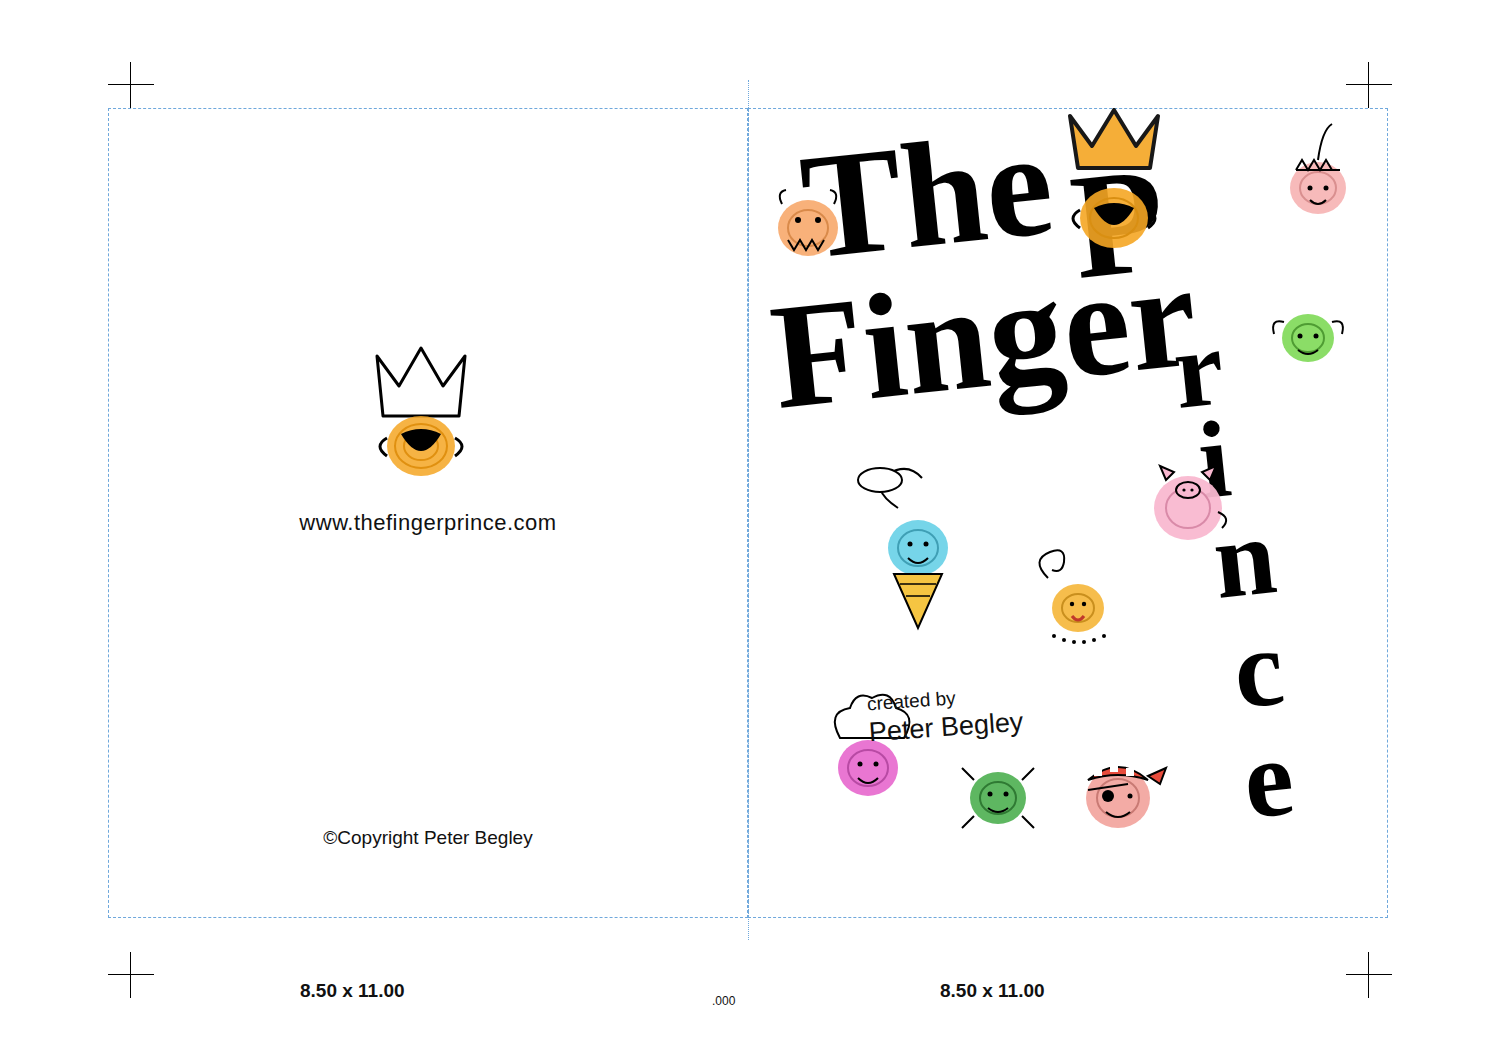www.thefingerprince.com
©Copyright Peter Begley
The P Finger r i n c e
created by Peter Begley
8.50 x 11.00 .000 8.50 x 11.00
Back cover: crowned fingerprint logo, www.thefingerprince.com, ©Copyright Peter Begley. Front cover: The Finger Prince, created by Peter Begley. Page size 8.50 x 11.00 inches each, spine width .000.